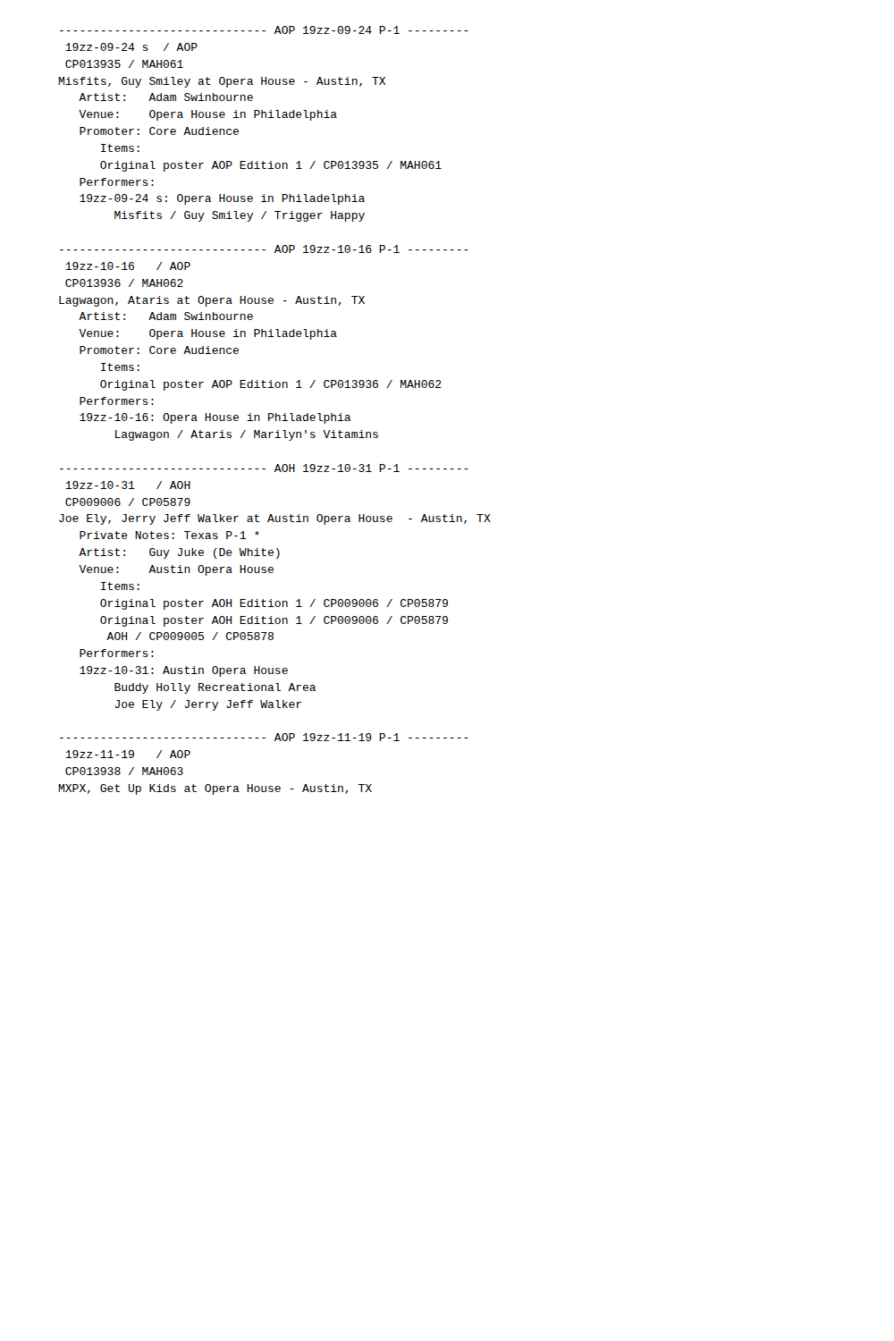------------------------------ AOP 19zz-09-24 P-1 ---------
 19zz-09-24 s  / AOP
 CP013935 / MAH061
Misfits, Guy Smiley at Opera House - Austin, TX
   Artist:   Adam Swinbourne
   Venue:    Opera House in Philadelphia
   Promoter: Core Audience
      Items:
      Original poster AOP Edition 1 / CP013935 / MAH061
   Performers:
   19zz-09-24 s: Opera House in Philadelphia
        Misfits / Guy Smiley / Trigger Happy

------------------------------ AOP 19zz-10-16 P-1 ---------
 19zz-10-16   / AOP
 CP013936 / MAH062
Lagwagon, Ataris at Opera House - Austin, TX
   Artist:   Adam Swinbourne
   Venue:    Opera House in Philadelphia
   Promoter: Core Audience
      Items:
      Original poster AOP Edition 1 / CP013936 / MAH062
   Performers:
   19zz-10-16: Opera House in Philadelphia
        Lagwagon / Ataris / Marilyn's Vitamins

------------------------------ AOH 19zz-10-31 P-1 ---------
 19zz-10-31   / AOH
 CP009006 / CP05879
Joe Ely, Jerry Jeff Walker at Austin Opera House  - Austin, TX
   Private Notes: Texas P-1 *
   Artist:   Guy Juke (De White)
   Venue:    Austin Opera House
      Items:
      Original poster AOH Edition 1 / CP009006 / CP05879
      Original poster AOH Edition 1 / CP009006 / CP05879
       AOH / CP009005 / CP05878
   Performers:
   19zz-10-31: Austin Opera House
        Buddy Holly Recreational Area
        Joe Ely / Jerry Jeff Walker

------------------------------ AOP 19zz-11-19 P-1 ---------
 19zz-11-19   / AOP
 CP013938 / MAH063
MXPX, Get Up Kids at Opera House - Austin, TX